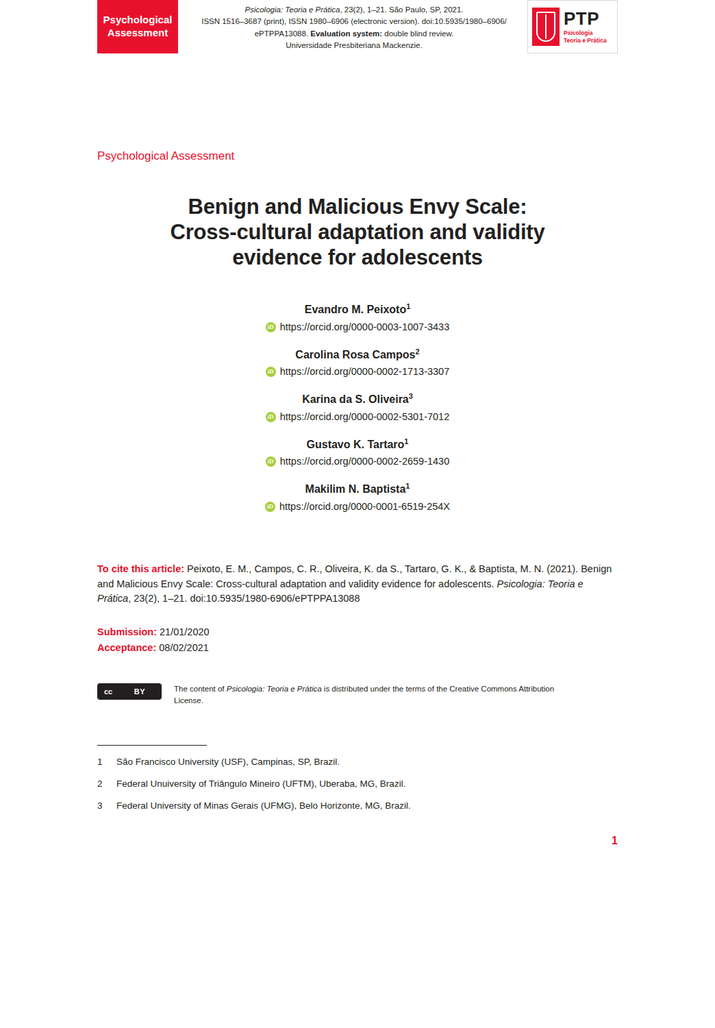Psychological
Assessment
Psicologia: Teoria e Prática, 23(2), 1–21. São Paulo, SP, 2021.
ISSN 1516–3687 (print), ISSN 1980–6906 (electronic version). doi:10.5935/1980–6906/
ePTPPA13088. Evaluation system: double blind review.
Universidade Presbiteriana Mackenzie.
PTP Psicologia
Teoria e Prática
Psychological Assessment
Benign and Malicious Envy Scale:
Cross‑cultural adaptation and validity
evidence for adolescents
Evandro M. Peixoto1 iDhttps://orcid.org/0000-0003-1007-3433
Carolina Rosa Campos2 iDhttps://orcid.org/0000-0002-1713-3307
Karina da S. Oliveira3 iDhttps://orcid.org/0000-0002-5301-7012
Gustavo K. Tartaro1 iDhttps://orcid.org/0000-0002-2659-1430
Makilim N. Baptista1 iDhttps://orcid.org/0000-0001-6519-254X
To cite this article: Peixoto, E. M., Campos, C. R., Oliveira, K. da S., Tartaro, G. K., & Baptista, M. N. (2021). Benign and Malicious Envy Scale: Cross‑cultural adaptation and validity evidence for adolescents. Psicologia: Teoria e Prática, 23(2), 1–21. doi:10.5935/1980-6906/ePTPPA13088
Submission: 21/01/2020
Acceptance: 08/02/2021
cc
BY
The content of Psicologia: Teoria e Prática is distributed under the terms of the Creative Commons Attribution License.
1 São Francisco University (USF), Campinas, SP, Brazil.
2 Federal Unuiversity of Triângulo Mineiro (UFTM), Uberaba, MG, Brazil.
3 Federal University of Minas Gerais (UFMG), Belo Horizonte, MG, Brazil.
1